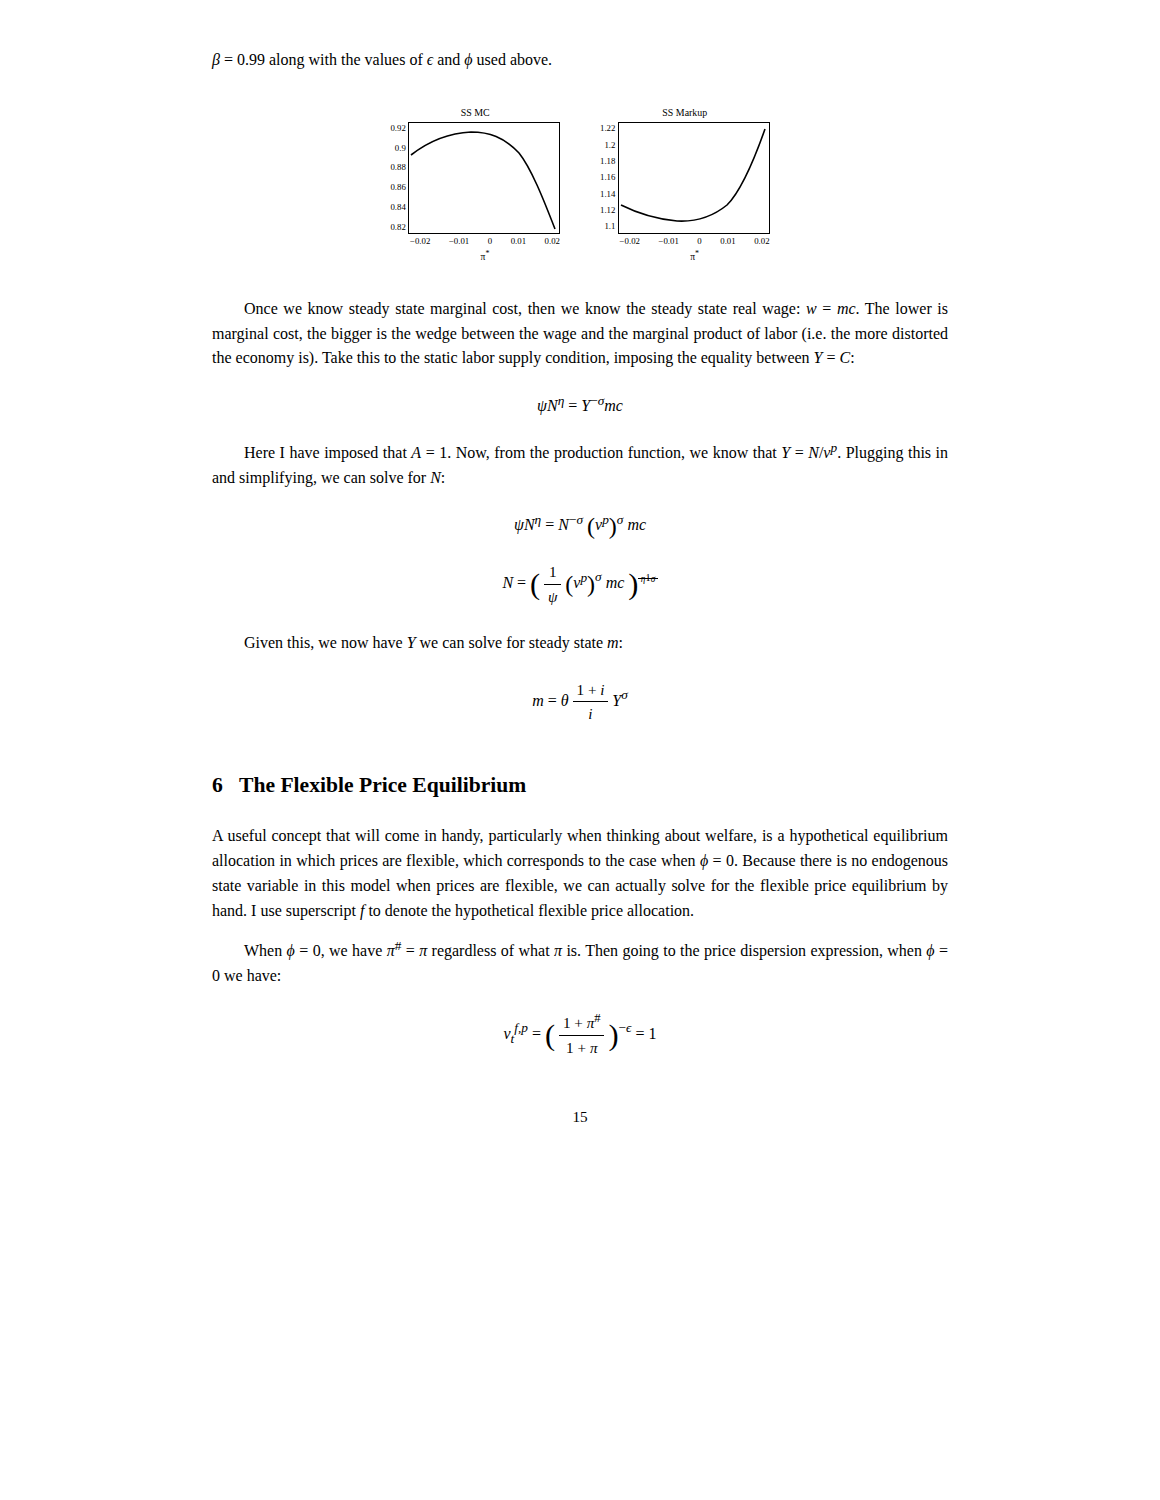β = 0.99 along with the values of ϵ and ϕ used above.
SS MC
0.92 0.9 0.88 0.86 0.84 0.82
−0.02−0.0100.010.02
π*
SS Markup
1.22 1.2 1.18 1.16 1.14 1.12 1.1
−0.02−0.0100.010.02
π*
Once we know steady state marginal cost, then we know the steady state real wage: w = mc. The lower is marginal cost, the bigger is the wedge between the wage and the marginal product of labor (i.e. the more distorted the economy is). Take this to the static labor supply condition, imposing the equality between Y = C:
ψNη = Y−σmc
Here I have imposed that A = 1. Now, from the production function, we know that Y = N/vp. Plugging this in and simplifying, we can solve for N:
ψNη = N−σ (vp)σ mc
N = ( 1 ψ (vp)σ mc )1 η+σ
Given this, we now have Y we can solve for steady state m:
m = θ 1 + i i Yσ
6 The Flexible Price Equilibrium
A useful concept that will come in handy, particularly when thinking about welfare, is a hypothetical equilibrium allocation in which prices are flexible, which corresponds to the case when ϕ = 0. Because there is no endogenous state variable in this model when prices are flexible, we can actually solve for the flexible price equilibrium by hand. I use superscript f to denote the hypothetical flexible price allocation.
When ϕ = 0, we have π# = π regardless of what π is. Then going to the price dispersion expression, when ϕ = 0 we have:
vtf,p = ( 1 + π#1 + π )−ϵ = 1
15